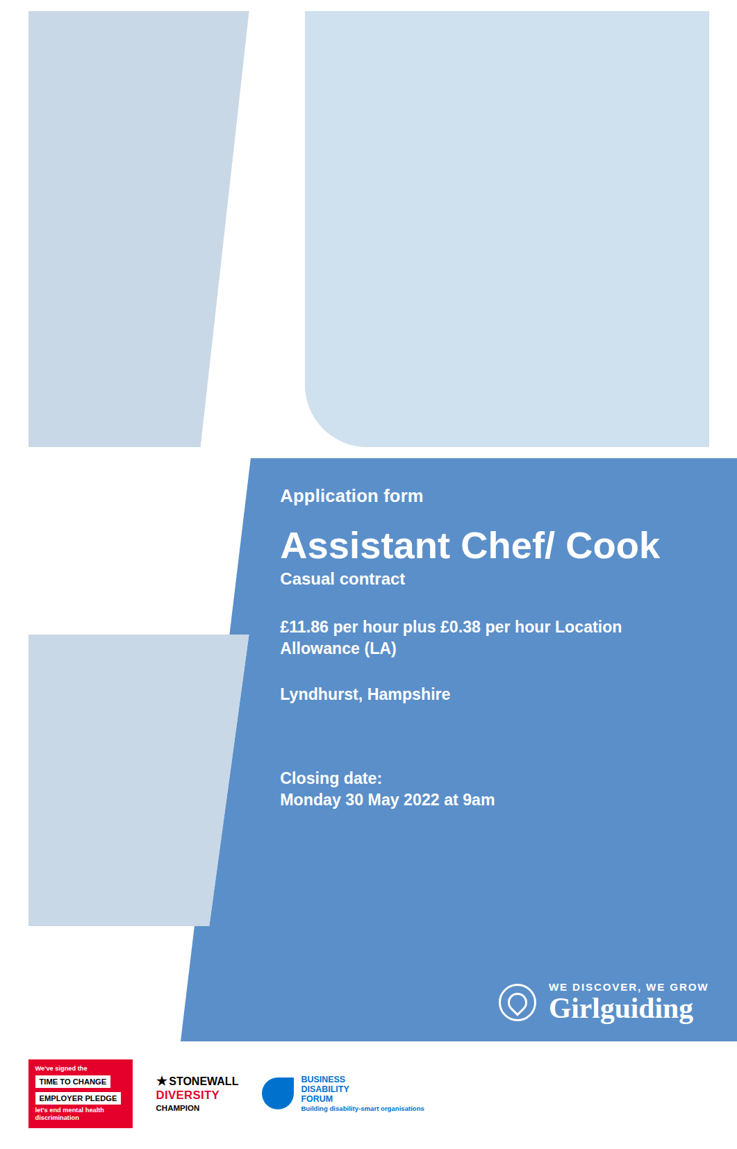Application form
Assistant Chef/ Cook
Casual contract
£11.86 per hour plus £0.38 per hour Location Allowance (LA)
Lyndhurst, Hampshire
Closing date:
Monday 30 May 2022 at 9am
We discover, we grow
Girlguiding
We've signed the time to change Employer Pledge let's end mental health discrimination
★ Stonewall
DIVERSITY
CHAMPION
Business
Disability
Forum
Building disability-smart organisations